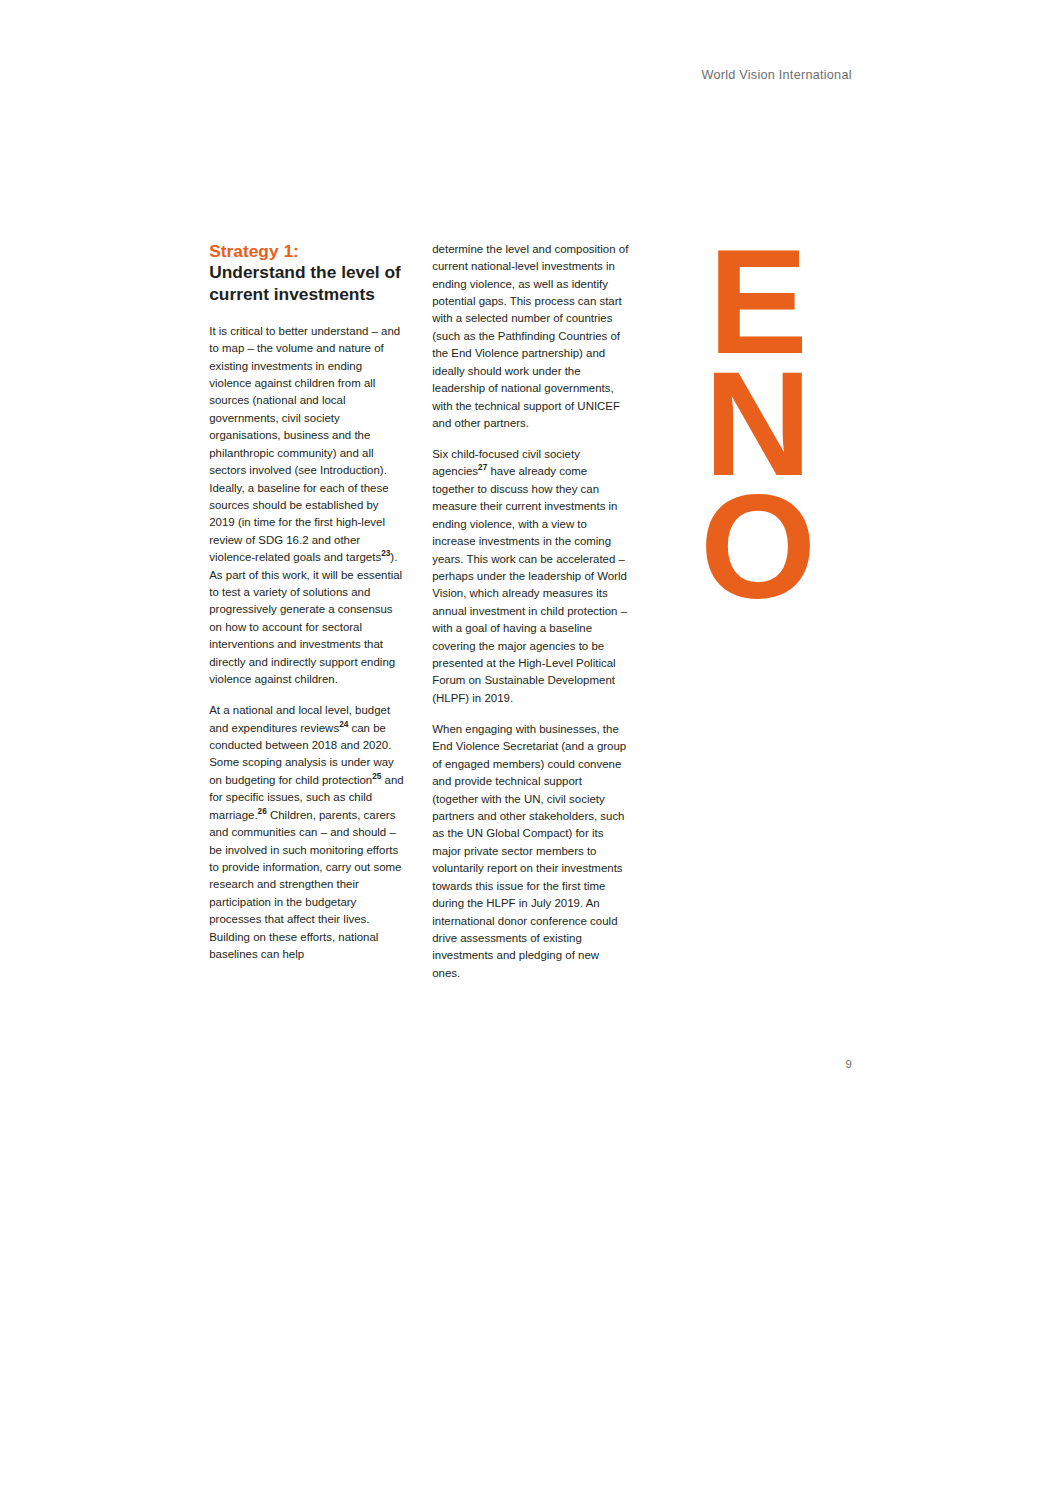World Vision International
Strategy 1:
Understand the level of current investments
It is critical to better understand – and to map – the volume and nature of existing investments in ending violence against children from all sources (national and local governments, civil society organisations, business and the philanthropic community) and all sectors involved (see Introduction). Ideally, a baseline for each of these sources should be established by 2019 (in time for the first high-level review of SDG 16.2 and other violence-related goals and targets23). As part of this work, it will be essential to test a variety of solutions and progressively generate a consensus on how to account for sectoral interventions and investments that directly and indirectly support ending violence against children.
At a national and local level, budget and expenditures reviews24 can be conducted between 2018 and 2020. Some scoping analysis is under way on budgeting for child protection25 and for specific issues, such as child marriage.26 Children, parents, carers and communities can – and should – be involved in such monitoring efforts to provide information, carry out some research and strengthen their participation in the budgetary processes that affect their lives. Building on these efforts, national baselines can help
determine the level and composition of current national-level investments in ending violence, as well as identify potential gaps. This process can start with a selected number of countries (such as the Pathfinding Countries of the End Violence partnership) and ideally should work under the leadership of national governments, with the technical support of UNICEF and other partners.
Six child-focused civil society agencies27 have already come together to discuss how they can measure their current investments in ending violence, with a view to increase investments in the coming years. This work can be accelerated – perhaps under the leadership of World Vision, which already measures its annual investment in child protection – with a goal of having a baseline covering the major agencies to be presented at the High-Level Political Forum on Sustainable Development (HLPF) in 2019.
When engaging with businesses, the End Violence Secretariat (and a group of engaged members) could convene and provide technical support (together with the UN, civil society partners and other stakeholders, such as the UN Global Compact) for its major private sector members to voluntarily report on their investments towards this issue for the first time during the HLPF in July 2019. An international donor conference could drive assessments of existing investments and pledging of new ones.
E N O
9